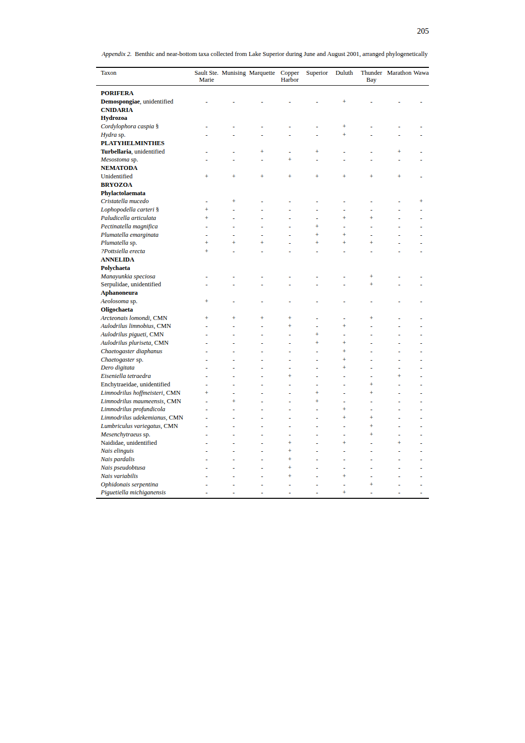205
Appendix 2. Benthic and near-bottom taxa collected from Lake Superior during June and August 2001, arranged phylogenetically
| Taxon | Sault Ste. | Munising | Marquette | Copper | Superior | Duluth | Thunder | Marathon | Wawa |
| --- | --- | --- | --- | --- | --- | --- | --- | --- | --- |
| | Marie | | | Harbor | | | Bay | | |
| Porifera | | | | | | | | | |
| Demospongiae , unidentified | - | - | - | - | - | + | - | - | - |
| Cnidaria | | | | | | | | | |
| Hydrozoa | | | | | | | | | |
| Cordylophora caspia § | - | - | - | - | - | + | - | - | - |
| Hydra sp. | - | - | - | - | - | + | - | - | - |
| Platyhelminthes | | | | | | | | | |
| Turbellaria , unidentified | - | - | + | - | + | - | - | + | - |
| Mesostoma sp. | - | - | - | + | - | - | - | - | - |
| Nematoda | | | | | | | | | |
| Unidentified | + | + | + | + | + | + | + | + | - |
| Bryozoa | | | | | | | | | |
| Phylactolaemata | | | | | | | | | |
| Cristatella mucedo | - | + | - | - | - | - | - | - | + |
| Lophopodella carteri § | + | - | - | - | - | - | - | - | - |
| Paludicella articulata | + | - | - | - | - | + | + | - | - |
| Pectinatella magnifica | - | - | - | - | + | - | - | - | - |
| Plumatella emarginata | - | - | - | - | + | + | - | - | - |
| Plumatella sp. | + | + | + | - | + | + | + | - | - |
| ?Pottsiella erecta | + | - | - | - | - | - | - | - | - |
| Annelida | | | | | | | | | |
| Polychaeta | | | | | | | | | |
| Manayunkia speciosa | - | - | - | - | - | - | + | - | - |
| Serpulidae, unidentified | - | - | - | - | - | - | + | - | - |
| Aphanoneura | | | | | | | | | |
| Aeolosoma sp. | + | - | - | - | - | - | - | - | - |
| Oligochaeta | | | | | | | | | |
| Arcteonais lomondi , CMN | + | + | + | + | - | - | + | - | - |
| Aulodrilus limnobius , CMN | - | - | - | + | - | + | - | - | - |
| Aulodrilus pigueti , CMN | - | - | - | - | + | - | - | - | - |
| Aulodrilus pluriseta , CMN | - | - | - | - | + | + | - | - | - |
| Chaetogaster diaphanus | - | - | - | - | - | + | - | - | - |
| Chaetogaster sp. | - | - | - | - | - | + | - | - | - |
| Dero digitata | - | - | - | - | - | + | - | - | - |
| Eiseniella tetraedra | - | - | - | + | - | - | - | + | - |
| Enchytraeidae, unidentified | - | - | - | - | - | - | + | - | - |
| Limnodrilus hoffmeisteri , CMN | + | - | - | - | + | - | + | - | - |
| Limnodrilus maumeensis , CMN | - | + | - | - | + | - | - | - | - |
| Limnodrilus profundicola | - | - | - | - | - | + | - | - | - |
| Limnodrilus udekemianus , CMN | - | - | - | - | - | + | + | - | - |
| Lumbriculus variegatus , CMN | - | - | - | - | - | - | + | - | - |
| Mesenchytraeus sp. | - | - | - | - | - | - | + | - | - |
| Naididae, unidentified | - | - | - | + | - | + | - | + | - |
| Nais elinguis | - | - | - | + | - | - | - | - | - |
| Nais pardalis | - | - | - | + | - | - | - | - | - |
| Nais pseudobtusa | - | - | - | + | - | - | - | - | - |
| Nais variabilis | - | - | - | + | - | + | - | - | - |
| Ophidonais serpentina | - | - | - | - | - | - | + | - | - |
| Piguetiella michiganensis | - | - | - | - | - | + | - | - | - |